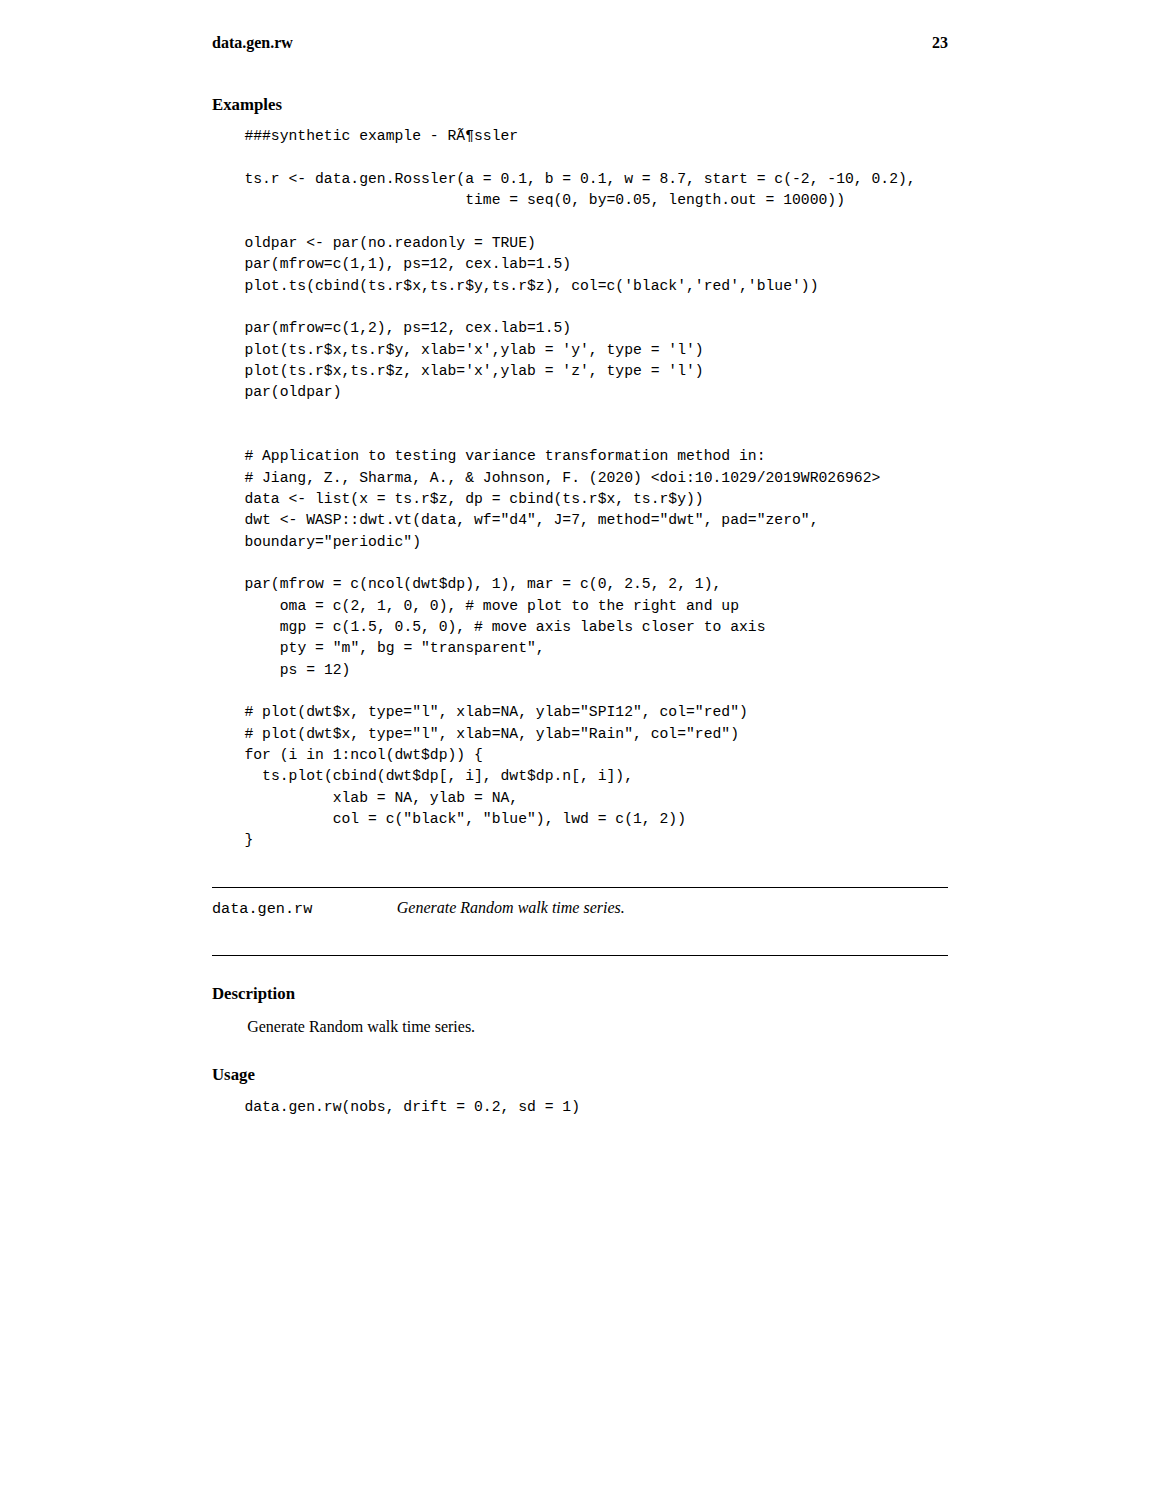data.gen.rw 23
Examples
###synthetic example - RÃ¶ssler

ts.r <- data.gen.Rossler(a = 0.1, b = 0.1, w = 8.7, start = c(-2, -10, 0.2),
                         time = seq(0, by=0.05, length.out = 10000))

oldpar <- par(no.readonly = TRUE)
par(mfrow=c(1,1), ps=12, cex.lab=1.5)
plot.ts(cbind(ts.r$x,ts.r$y,ts.r$z), col=c('black','red','blue'))

par(mfrow=c(1,2), ps=12, cex.lab=1.5)
plot(ts.r$x,ts.r$y, xlab='x',ylab = 'y', type = 'l')
plot(ts.r$x,ts.r$z, xlab='x',ylab = 'z', type = 'l')
par(oldpar)


# Application to testing variance transformation method in:
# Jiang, Z., Sharma, A., & Johnson, F. (2020) <doi:10.1029/2019WR026962>
data <- list(x = ts.r$z, dp = cbind(ts.r$x, ts.r$y))
dwt <- WASP::dwt.vt(data, wf="d4", J=7, method="dwt", pad="zero", boundary="periodic")

par(mfrow = c(ncol(dwt$dp), 1), mar = c(0, 2.5, 2, 1),
    oma = c(2, 1, 0, 0), # move plot to the right and up
    mgp = c(1.5, 0.5, 0), # move axis labels closer to axis
    pty = "m", bg = "transparent",
    ps = 12)

# plot(dwt$x, type="l", xlab=NA, ylab="SPI12", col="red")
# plot(dwt$x, type="l", xlab=NA, ylab="Rain", col="red")
for (i in 1:ncol(dwt$dp)) {
  ts.plot(cbind(dwt$dp[, i], dwt$dp.n[, i]),
          xlab = NA, ylab = NA,
          col = c("black", "blue"), lwd = c(1, 2))
}
data.gen.rw Generate Random walk time series.
Description
Generate Random walk time series.
Usage
data.gen.rw(nobs, drift = 0.2, sd = 1)